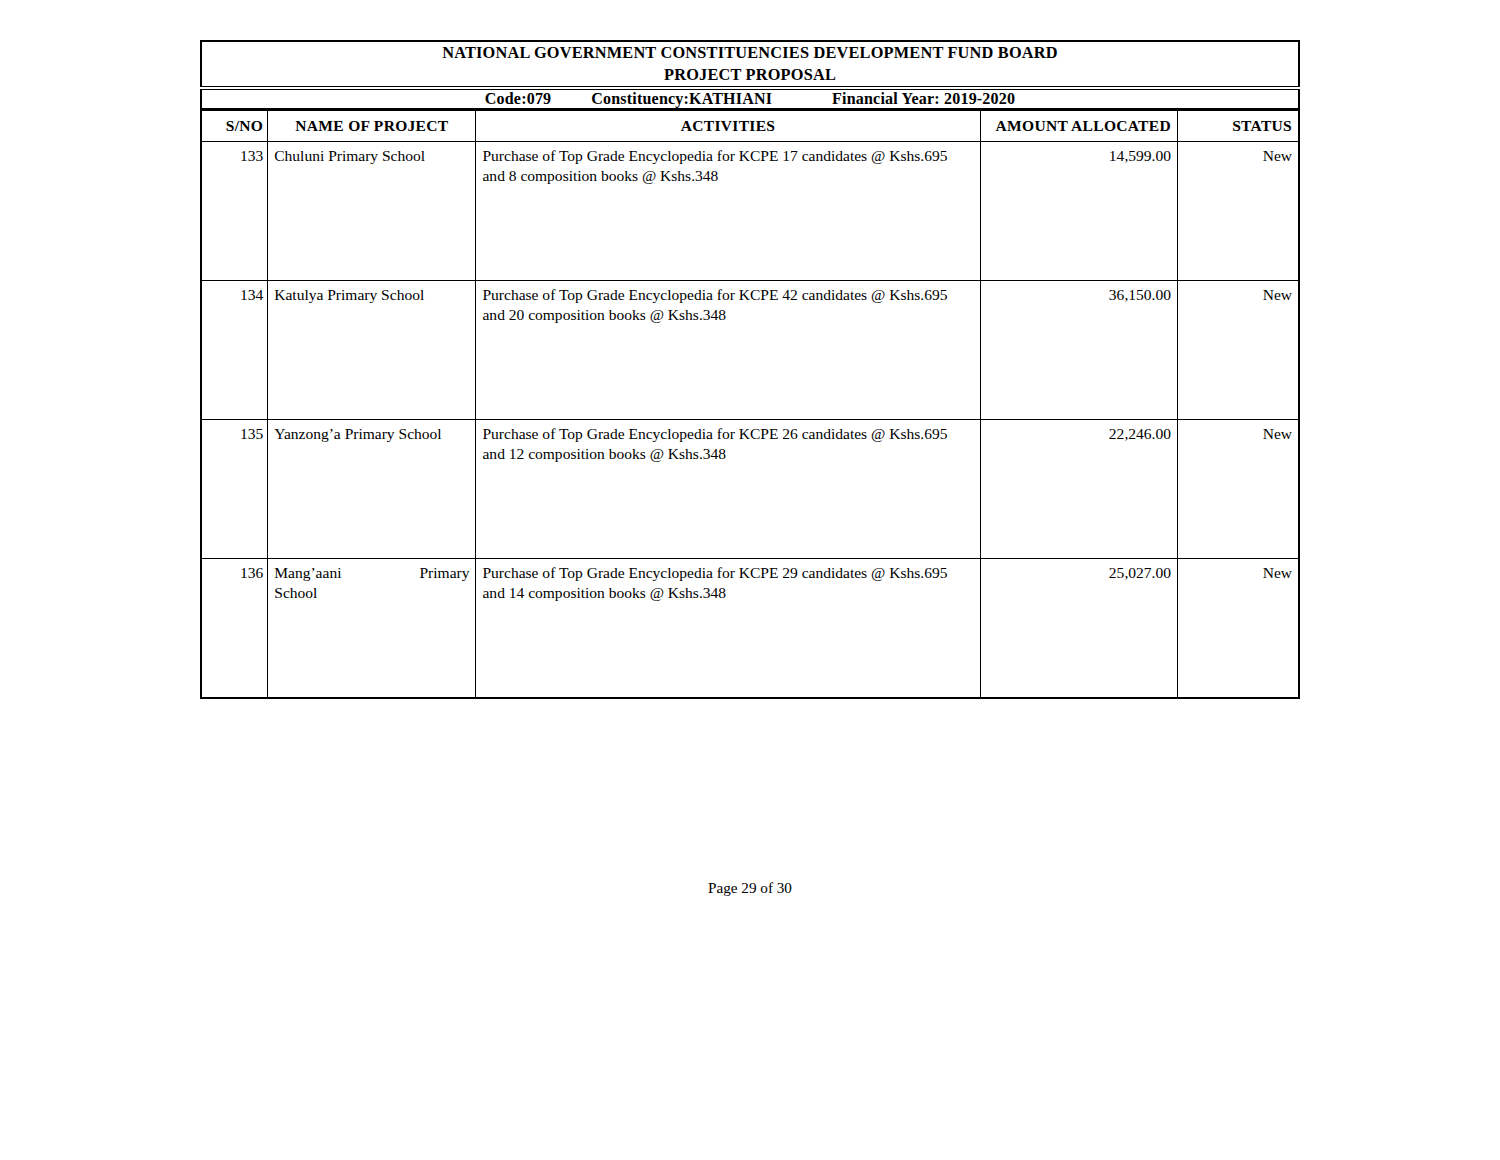| NATIONAL GOVERNMENT CONSTITUENCIES DEVELOPMENT FUND BOARD PROJECT PROPOSAL |
| Code:079 Constituency:KATHIANI Financial Year: 2019-2020 |
| / S/NO / NAME OF PROJECT / ACTIVITIES / AMOUNT ALLOCATED / STATUS / / --- / --- / --- / --- / --- / / 133 / Chuluni Primary School / Purchase of Top Grade Encyclopedia for KCPE 17 candidates @ Kshs.695 and 8 composition books @ Kshs.348 / 14,599.00 / New / / 134 / Katulya Primary School / Purchase of Top Grade Encyclopedia for KCPE 42 candidates @ Kshs.695 and 20 composition books @ Kshs.348 / 36,150.00 / New / / 135 / Yanzong’a Primary School / Purchase of Top Grade Encyclopedia for KCPE 26 candidates @ Kshs.695 and 12 composition books @ Kshs.348 / 22,246.00 / New / / 136 / Mang’aani Primary School / Purchase of Top Grade Encyclopedia for KCPE 29 candidates @ Kshs.695 and 14 composition books @ Kshs.348 / 25,027.00 / New / |
Page 29 of 30